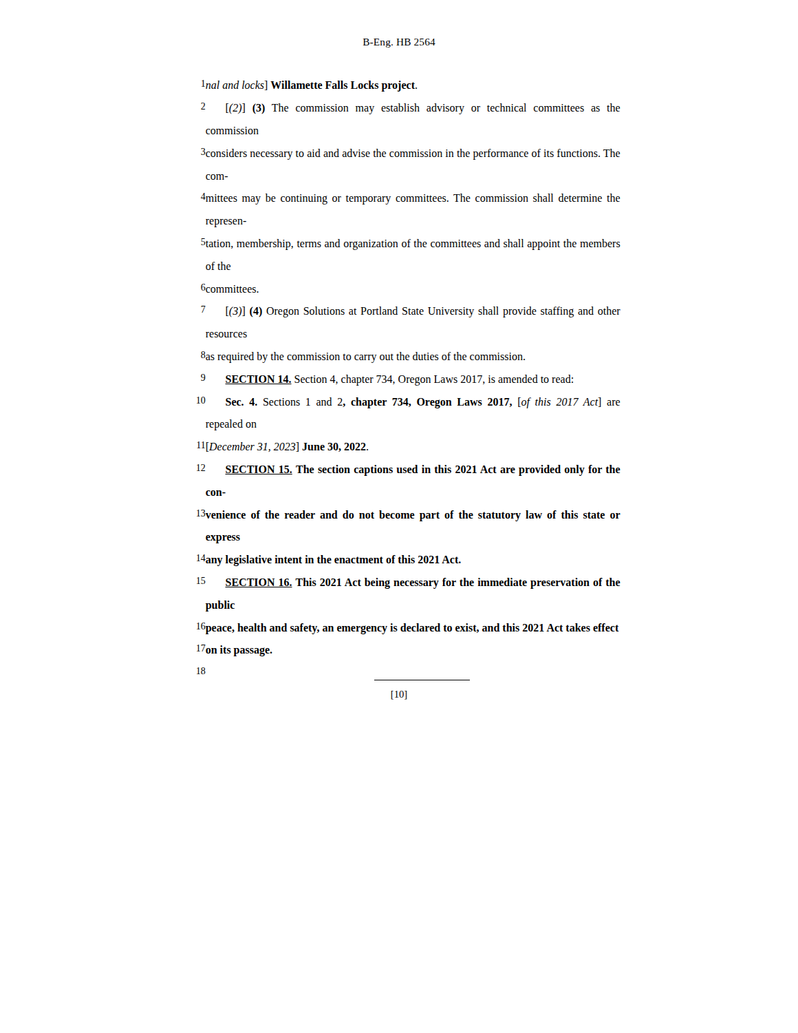B-Eng. HB 2564
| 1 | nal and locks ] Willamette Falls Locks project . |
| 2 | [ (2) ] (3) The commission may establish advisory or technical committees as the commission |
| 3 | considers necessary to aid and advise the commission in the performance of its functions. The com- |
| 4 | mittees may be continuing or temporary committees. The commission shall determine the represen- |
| 5 | tation, membership, terms and organization of the committees and shall appoint the members of the |
| 6 | committees. |
| 7 | [ (3) ] (4) Oregon Solutions at Portland State University shall provide staffing and other resources |
| 8 | as required by the commission to carry out the duties of the commission. |
| 9 | SECTION 14. Section 4, chapter 734, Oregon Laws 2017, is amended to read: |
| 10 | Sec. 4. Sections 1 and 2 , chapter 734, Oregon Laws 2017, [ of this 2017 Act ] are repealed on |
| 11 | [ December 31, 2023 ] June 30, 2022 . |
| 12 | SECTION 15. The section captions used in this 2021 Act are provided only for the con- |
| 13 | venience of the reader and do not become part of the statutory law of this state or express |
| 14 | any legislative intent in the enactment of this 2021 Act. |
| 15 | SECTION 16. This 2021 Act being necessary for the immediate preservation of the public |
| 16 | peace, health and safety, an emergency is declared to exist, and this 2021 Act takes effect |
| 17 | on its passage. |
| 18 | |
[10]